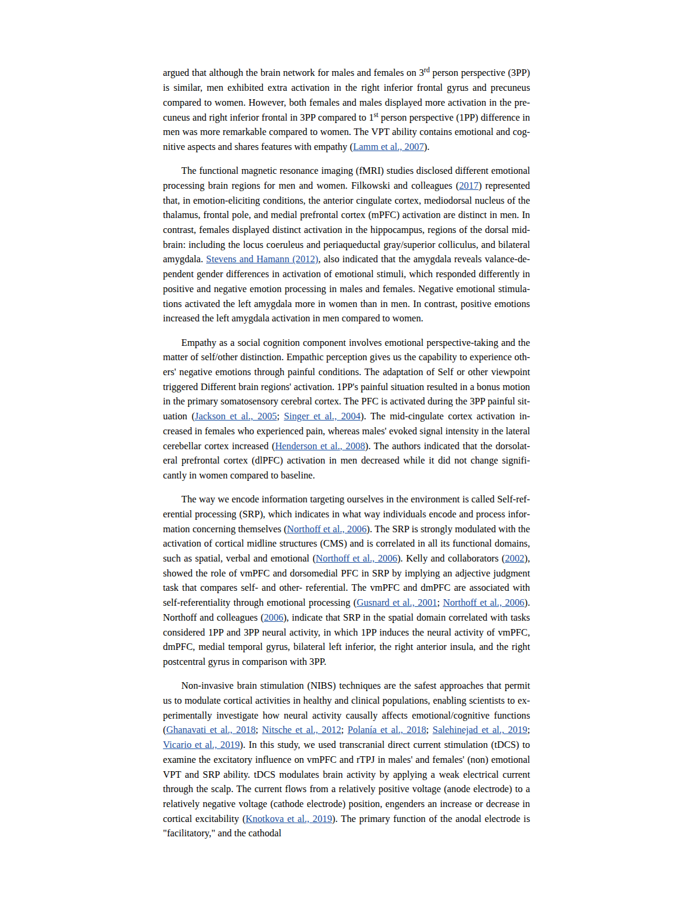argued that although the brain network for males and females on 3rd person perspective (3PP) is similar, men exhibited extra activation in the right inferior frontal gyrus and precuneus compared to women. However, both females and males displayed more activation in the precuneus and right inferior frontal in 3PP compared to 1st person perspective (1PP) difference in men was more remarkable compared to women. The VPT ability contains emotional and cognitive aspects and shares features with empathy (Lamm et al., 2007).
The functional magnetic resonance imaging (fMRI) studies disclosed different emotional processing brain regions for men and women. Filkowski and colleagues (2017) represented that, in emotion-eliciting conditions, the anterior cingulate cortex, mediodorsal nucleus of the thalamus, frontal pole, and medial prefrontal cortex (mPFC) activation are distinct in men. In contrast, females displayed distinct activation in the hippocampus, regions of the dorsal midbrain: including the locus coeruleus and periaqueductal gray/superior colliculus, and bilateral amygdala. Stevens and Hamann (2012), also indicated that the amygdala reveals valance-dependent gender differences in activation of emotional stimuli, which responded differently in positive and negative emotion processing in males and females. Negative emotional stimulations activated the left amygdala more in women than in men. In contrast, positive emotions increased the left amygdala activation in men compared to women.
Empathy as a social cognition component involves emotional perspective-taking and the matter of self/other distinction. Empathic perception gives us the capability to experience others' negative emotions through painful conditions. The adaptation of Self or other viewpoint triggered Different brain regions' activation. 1PP's painful situation resulted in a bonus motion in the primary somatosensory cerebral cortex. The PFC is activated during the 3PP painful situation (Jackson et al., 2005; Singer et al., 2004). The mid-cingulate cortex activation increased in females who experienced pain, whereas males' evoked signal intensity in the lateral cerebellar cortex increased (Henderson et al., 2008). The authors indicated that the dorsolateral prefrontal cortex (dlPFC) activation in men decreased while it did not change significantly in women compared to baseline.
The way we encode information targeting ourselves in the environment is called Self-referential processing (SRP), which indicates in what way individuals encode and process information concerning themselves (Northoff et al., 2006). The SRP is strongly modulated with the activation of cortical midline structures (CMS) and is correlated in all its functional domains, such as spatial, verbal and emotional (Northoff et al., 2006). Kelly and collaborators (2002), showed the role of vmPFC and dorsomedial PFC in SRP by implying an adjective judgment task that compares self- and other- referential. The vmPFC and dmPFC are associated with self-referentiality through emotional processing (Gusnard et al., 2001; Northoff et al., 2006). Northoff and colleagues (2006), indicate that SRP in the spatial domain correlated with tasks considered 1PP and 3PP neural activity, in which 1PP induces the neural activity of vmPFC, dmPFC, medial temporal gyrus, bilateral left inferior, the right anterior insula, and the right postcentral gyrus in comparison with 3PP.
Non-invasive brain stimulation (NIBS) techniques are the safest approaches that permit us to modulate cortical activities in healthy and clinical populations, enabling scientists to experimentally investigate how neural activity causally affects emotional/cognitive functions (Ghanavati et al., 2018; Nitsche et al., 2012; Polanía et al., 2018; Salehinejad et al., 2019; Vicario et al., 2019). In this study, we used transcranial direct current stimulation (tDCS) to examine the excitatory influence on vmPFC and rTPJ in males' and females' (non) emotional VPT and SRP ability. tDCS modulates brain activity by applying a weak electrical current through the scalp. The current flows from a relatively positive voltage (anode electrode) to a relatively negative voltage (cathode electrode) position, engenders an increase or decrease in cortical excitability (Knotkova et al., 2019). The primary function of the anodal electrode is "facilitatory," and the cathodal